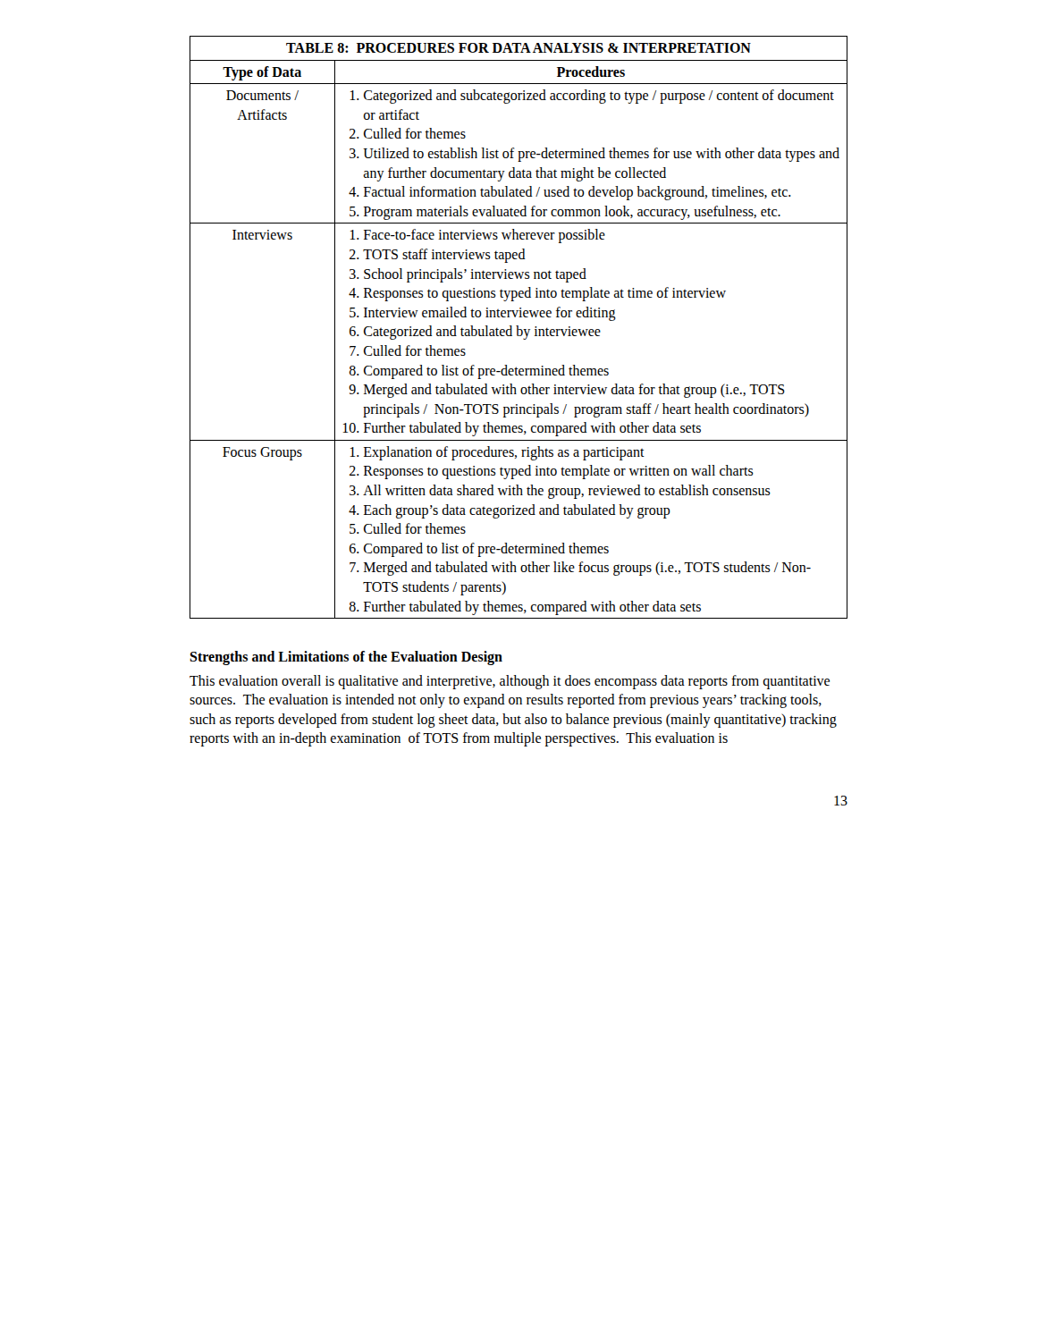TABLE 8: PROCEDURES FOR DATA ANALYSIS & INTERPRETATION
| Type of Data | Procedures |
| --- | --- |
| Documents / Artifacts | Categorized and subcategorized according to type / purpose / content of document or artifact Culled for themes Utilized to establish list of pre-determined themes for use with other data types and any further documentary data that might be collected Factual information tabulated / used to develop background, timelines, etc. Program materials evaluated for common look, accuracy, usefulness, etc. |
| Interviews | Face-to-face interviews wherever possible TOTS staff interviews taped School principals’ interviews not taped Responses to questions typed into template at time of interview Interview emailed to interviewee for editing Categorized and tabulated by interviewee Culled for themes Compared to list of pre-determined themes Merged and tabulated with other interview data for that group (i.e., TOTS principals / Non-TOTS principals / program staff / heart health coordinators) Further tabulated by themes, compared with other data sets |
| Focus Groups | Explanation of procedures, rights as a participant Responses to questions typed into template or written on wall charts All written data shared with the group, reviewed to establish consensus Each group’s data categorized and tabulated by group Culled for themes Compared to list of pre-determined themes Merged and tabulated with other like focus groups (i.e., TOTS students / Non-TOTS students / parents) Further tabulated by themes, compared with other data sets |
Strengths and Limitations of the Evaluation Design
This evaluation overall is qualitative and interpretive, although it does encompass data reports from quantitative sources. The evaluation is intended not only to expand on results reported from previous years’ tracking tools, such as reports developed from student log sheet data, but also to balance previous (mainly quantitative) tracking reports with an in-depth examination of TOTS from multiple perspectives. This evaluation is
13